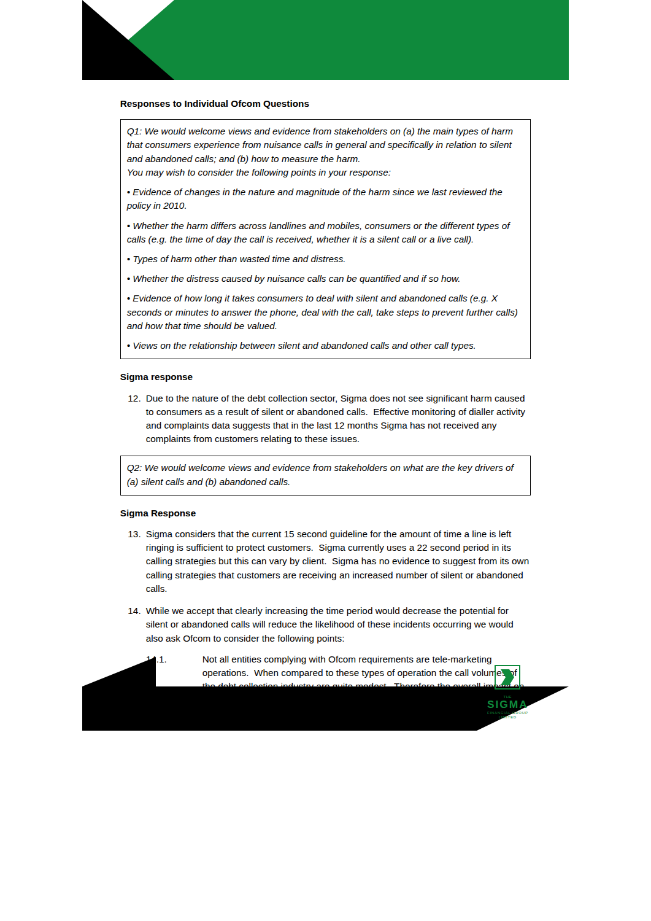WWW.SIGFIN.CO.UK
Responses to Individual Ofcom Questions
Q1: We would welcome views and evidence from stakeholders on (a) the main types of harm that consumers experience from nuisance calls in general and specifically in relation to silent and abandoned calls; and (b) how to measure the harm.
You may wish to consider the following points in your response:
• Evidence of changes in the nature and magnitude of the harm since we last reviewed the policy in 2010.
• Whether the harm differs across landlines and mobiles, consumers or the different types of calls (e.g. the time of day the call is received, whether it is a silent call or a live call).
• Types of harm other than wasted time and distress.
• Whether the distress caused by nuisance calls can be quantified and if so how.
• Evidence of how long it takes consumers to deal with silent and abandoned calls (e.g. X seconds or minutes to answer the phone, deal with the call, take steps to prevent further calls) and how that time should be valued.
• Views on the relationship between silent and abandoned calls and other call types.
Sigma response
12. Due to the nature of the debt collection sector, Sigma does not see significant harm caused to consumers as a result of silent or abandoned calls. Effective monitoring of dialler activity and complaints data suggests that in the last 12 months Sigma has not received any complaints from customers relating to these issues.
Q2: We would welcome views and evidence from stakeholders on what are the key drivers of (a) silent calls and (b) abandoned calls.
Sigma Response
13. Sigma considers that the current 15 second guideline for the amount of time a line is left ringing is sufficient to protect customers. Sigma currently uses a 22 second period in its calling strategies but this can vary by client. Sigma has no evidence to suggest from its own calling strategies that customers are receiving an increased number of silent or abandoned calls.
14. While we accept that clearly increasing the time period would decrease the potential for silent or abandoned calls will reduce the likelihood of these incidents occurring we would also ask Ofcom to consider the following points:
14.1. Not all entities complying with Ofcom requirements are tele-marketing operations. When compared to these types of operation the call volumes of the debt collection industry are quite modest. Therefore the overall impact on customers is reduced. In addition because of the smaller size in operation compliance may well be monitored more closely or even taken more seriously.
THE
SIGMA
FINANCIAL GROUP
LIMITED